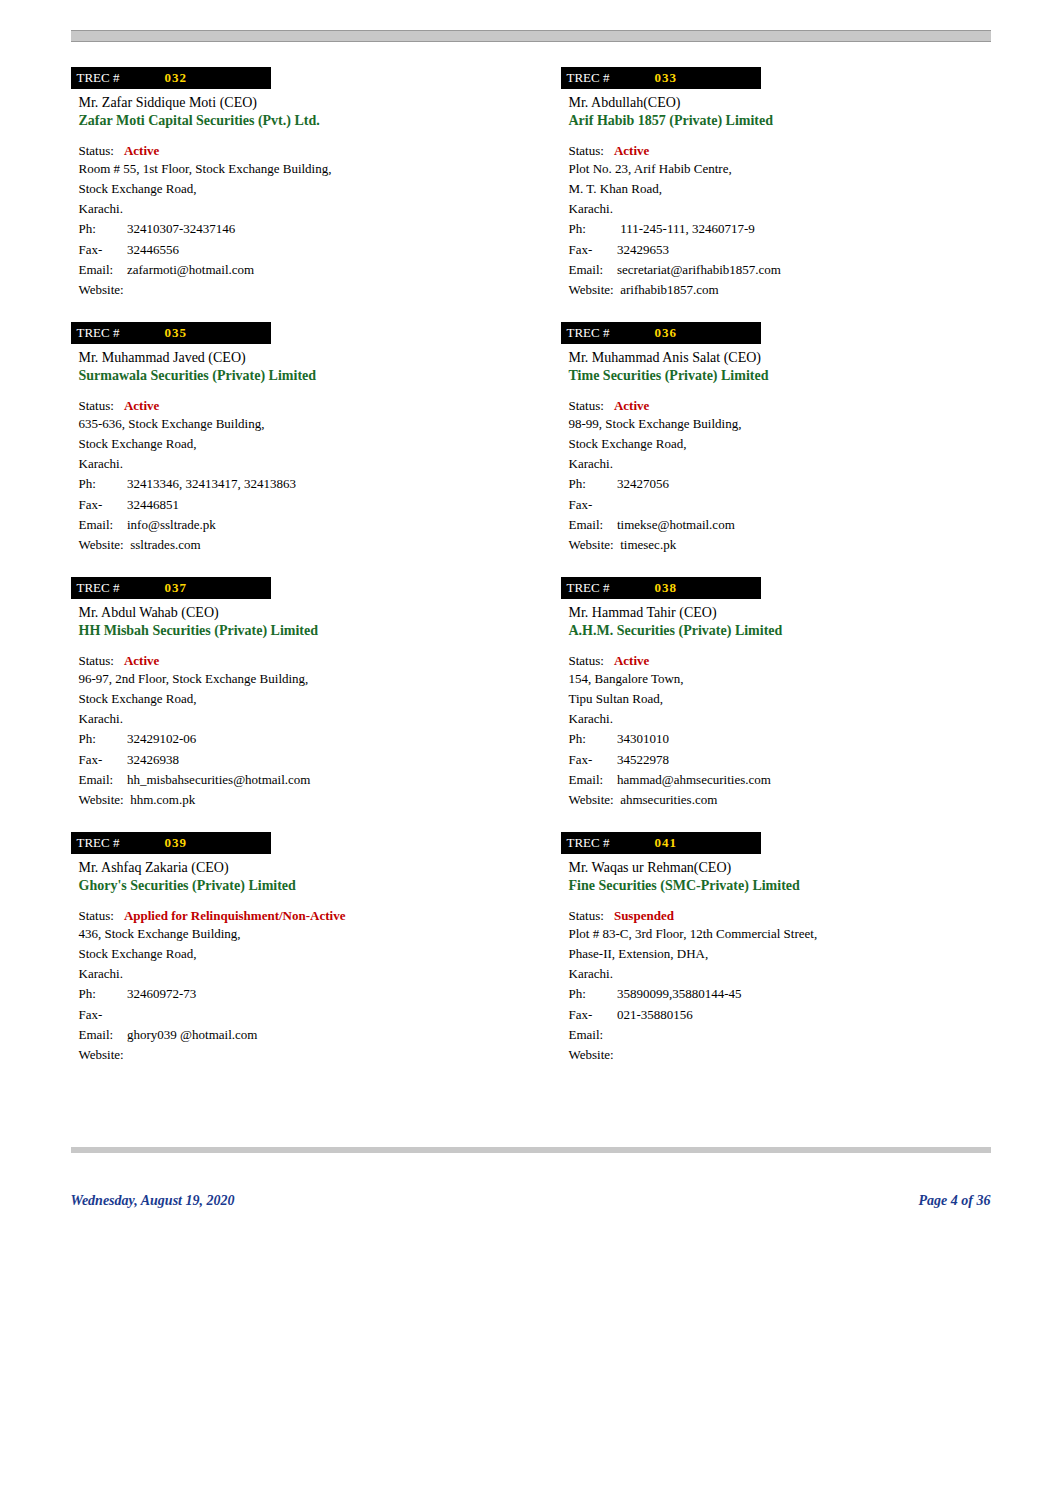TREC #032
Mr. Zafar Siddique Moti (CEO)
Zafar Moti Capital Securities (Pvt.) Ltd.
Status: Active
Room # 55, 1st Floor, Stock Exchange Building,
Stock Exchange Road,
Karachi.
Ph: 32410307-32437146
Fax- 32446556
Email: zafarmoti@hotmail.com
Website:
TREC #035
Mr. Muhammad Javed (CEO)
Surmawala Securities (Private) Limited
Status: Active
635-636, Stock Exchange Building,
Stock Exchange Road,
Karachi.
Ph: 32413346, 32413417, 32413863
Fax- 32446851
Email: info@ssltrade.pk
Website: ssltrades.com
TREC #037
Mr. Abdul Wahab (CEO)
HH Misbah Securities (Private) Limited
Status: Active
96-97, 2nd Floor, Stock Exchange Building,
Stock Exchange Road,
Karachi.
Ph: 32429102-06
Fax- 32426938
Email: hh_misbahsecurities@hotmail.com
Website: hhm.com.pk
TREC #039
Mr. Ashfaq Zakaria (CEO)
Ghory's Securities (Private) Limited
Status: Applied for Relinquishment/Non-Active
436, Stock Exchange Building,
Stock Exchange Road,
Karachi.
Ph: 32460972-73
Fax-
Email: ghory039 @hotmail.com
Website:
TREC #033
Mr. Abdullah(CEO)
Arif Habib 1857 (Private) Limited
Status: Active
Plot No. 23, Arif Habib Centre,
M. T. Khan Road,
Karachi.
Ph: 111-245-111, 32460717-9
Fax- 32429653
Email: secretariat@arifhabib1857.com
Website: arifhabib1857.com
TREC #036
Mr. Muhammad Anis Salat (CEO)
Time Securities (Private) Limited
Status: Active
98-99, Stock Exchange Building,
Stock Exchange Road,
Karachi.
Ph: 32427056
Fax-
Email: timekse@hotmail.com
Website: timesec.pk
TREC #038
Mr. Hammad Tahir (CEO)
A.H.M. Securities (Private) Limited
Status: Active
154, Bangalore Town,
Tipu Sultan Road,
Karachi.
Ph: 34301010
Fax- 34522978
Email: hammad@ahmsecurities.com
Website: ahmsecurities.com
TREC #041
Mr. Waqas ur Rehman(CEO)
Fine Securities (SMC-Private) Limited
Status: Suspended
Plot # 83-C, 3rd Floor, 12th Commercial Street,
Phase-II, Extension, DHA,
Karachi.
Ph: 35890099,35880144-45
Fax- 021-35880156
Email:
Website:
Wednesday, August 19, 2020
Page 4 of 36